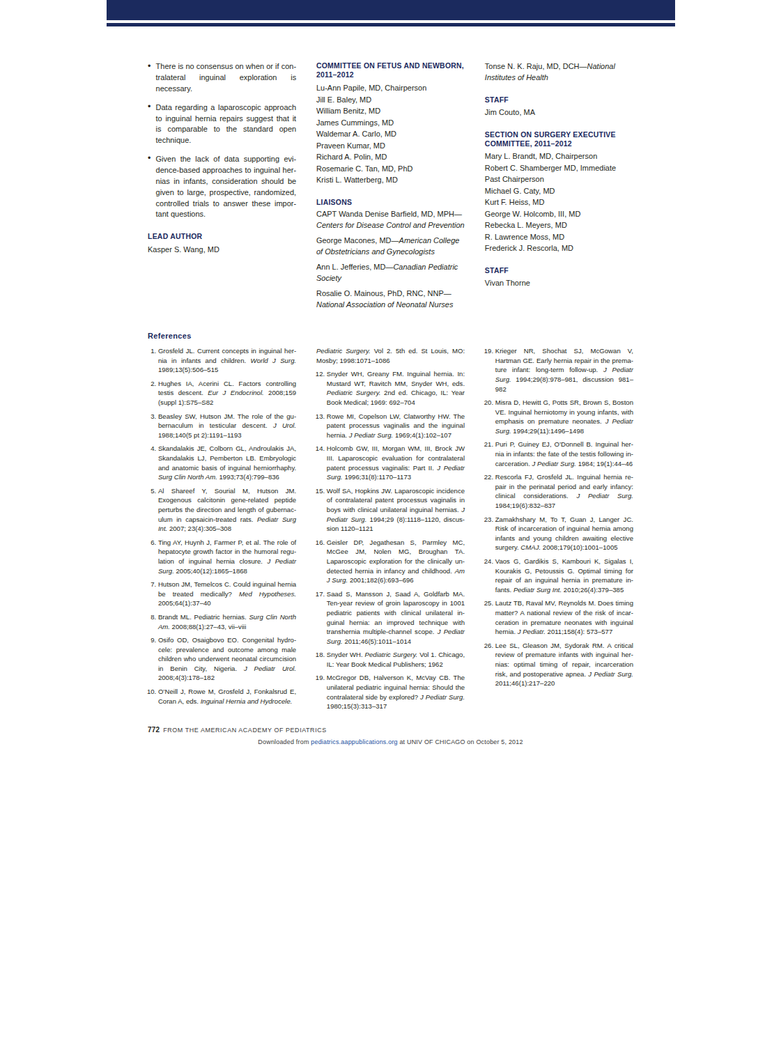There is no consensus on when or if contralateral inguinal exploration is necessary.
Data regarding a laparoscopic approach to inguinal hernia repairs suggest that it is comparable to the standard open technique.
Given the lack of data supporting evidence-based approaches to inguinal hernias in infants, consideration should be given to large, prospective, randomized, controlled trials to answer these important questions.
Lead Author
Kasper S. Wang, MD
Committee on Fetus and Newborn, 2011–2012
Lu-Ann Papile, MD, Chairperson
Jill E. Baley, MD
William Benitz, MD
James Cummings, MD
Waldemar A. Carlo, MD
Praveen Kumar, MD
Richard A. Polin, MD
Rosemarie C. Tan, MD, PhD
Kristi L. Watterberg, MD
Liaisons
CAPT Wanda Denise Barfield, MD, MPH—Centers for Disease Control and Prevention
George Macones, MD—American College of Obstetricians and Gynecologists
Ann L. Jefferies, MD—Canadian Pediatric Society
Rosalie O. Mainous, PhD, RNC, NNP—National Association of Neonatal Nurses
Tonse N. K. Raju, MD, DCH—National Institutes of Health
Staff
Jim Couto, MA
Section on Surgery Executive Committee, 2011–2012
Mary L. Brandt, MD, Chairperson
Robert C. Shamberger MD, Immediate Past Chairperson
Michael G. Caty, MD
Kurt F. Heiss, MD
George W. Holcomb, III, MD
Rebecka L. Meyers, MD
R. Lawrence Moss, MD
Frederick J. Rescorla, MD
Staff
Vivan Thorne
References
Grosfeld JL. Current concepts in inguinal hernia in infants and children. World J Surg. 1989;13(5):506–515
Hughes IA, Acerini CL. Factors controlling testis descent. Eur J Endocrinol. 2008;159 (suppl 1):S75–S82
Beasley SW, Hutson JM. The role of the gubernaculum in testicular descent. J Urol. 1988;140(5 pt 2):1191–1193
Skandalakis JE, Colborn GL, Androulakis JA, Skandalakis LJ, Pemberton LB. Embryologic and anatomic basis of inguinal herniorrhaphy. Surg Clin North Am. 1993;73(4):799–836
Al Shareef Y, Sourial M, Hutson JM. Exogenous calcitonin gene-related peptide perturbs the direction and length of gubernaculum in capsaicin-treated rats. Pediatr Surg Int. 2007; 23(4):305–308
Ting AY, Huynh J, Farmer P, et al. The role of hepatocyte growth factor in the humoral regulation of inguinal hernia closure. J Pediatr Surg. 2005;40(12):1865–1868
Hutson JM, Temelcos C. Could inguinal hernia be treated medically? Med Hypotheses. 2005;64(1):37–40
Brandt ML. Pediatric hernias. Surg Clin North Am. 2008;88(1):27–43, vii–viii
Osifo OD, Osaigbovo EO. Congenital hydrocele: prevalence and outcome among male children who underwent neonatal circumcision in Benin City, Nigeria. J Pediatr Urol. 2008;4(3):178–182
O’Neill J, Rowe M, Grosfeld J, Fonkalsrud E, Coran A, eds. Inguinal Hernia and Hydrocele.
Pediatric Surgery. Vol 2. 5th ed. St Louis, MO: Mosby; 1998:1071–1086
Snyder WH, Greany FM. Inguinal hernia. In: Mustard WT, Ravitch MM, Snyder WH, eds. Pediatric Surgery. 2nd ed. Chicago, IL: Year Book Medical; 1969: 692–704
Rowe MI, Copelson LW, Clatworthy HW. The patent processus vaginalis and the inguinal hernia. J Pediatr Surg. 1969;4(1):102–107
Holcomb GW, III, Morgan WM, III, Brock JW III. Laparoscopic evaluation for contralateral patent processus vaginalis: Part II. J Pediatr Surg. 1996;31(8):1170–1173
Wolf SA, Hopkins JW. Laparoscopic incidence of contralateral patent processus vaginalis in boys with clinical unilateral inguinal hernias. J Pediatr Surg. 1994;29 (8):1118–1120, discussion 1120–1121
Geisler DP, Jegathesan S, Parmley MC, McGee JM, Nolen MG, Broughan TA. Laparoscopic exploration for the clinically undetected hernia in infancy and childhood. Am J Surg. 2001;182(6):693–696
Saad S, Mansson J, Saad A, Goldfarb MA. Ten-year review of groin laparoscopy in 1001 pediatric patients with clinical unilateral inguinal hernia: an improved technique with transhernia multiple-channel scope. J Pediatr Surg. 2011;46(5):1011–1014
Snyder WH. Pediatric Surgery. Vol 1. Chicago, IL: Year Book Medical Publishers; 1962
McGregor DB, Halverson K, McVay CB. The unilateral pediatric inguinal hernia: Should the contralateral side by explored? J Pediatr Surg. 1980;15(3):313–317
Krieger NR, Shochat SJ, McGowan V, Hartman GE. Early hernia repair in the premature infant: long-term follow-up. J Pediatr Surg. 1994;29(8):978–981, discussion 981–982
Misra D, Hewitt G, Potts SR, Brown S, Boston VE. Inguinal herniotomy in young infants, with emphasis on premature neonates. J Pediatr Surg. 1994;29(11):1496–1498
Puri P, Guiney EJ, O’Donnell B. Inguinal hernia in infants: the fate of the testis following incarceration. J Pediatr Surg. 1984; 19(1):44–46
Rescorla FJ, Grosfeld JL. Inguinal hernia repair in the perinatal period and early infancy: clinical considerations. J Pediatr Surg. 1984;19(6):832–837
Zamakhshary M, To T, Guan J, Langer JC. Risk of incarceration of inguinal hernia among infants and young children awaiting elective surgery. CMAJ. 2008;179(10):1001–1005
Vaos G, Gardikis S, Kambouri K, Sigalas I, Kourakis G, Petoussis G. Optimal timing for repair of an inguinal hernia in premature infants. Pediatr Surg Int. 2010;26(4):379–385
Lautz TB, Raval MV, Reynolds M. Does timing matter? A national review of the risk of incarceration in premature neonates with inguinal hernia. J Pediatr. 2011;158(4): 573–577
Lee SL, Gleason JM, Sydorak RM. A critical review of premature infants with inguinal hernias: optimal timing of repair, incarceration risk, and postoperative apnea. J Pediatr Surg. 2011;46(1):217–220
772 From the American Academy of Pediatrics
Downloaded from pediatrics.aappublications.org at UNIV OF CHICAGO on October 5, 2012